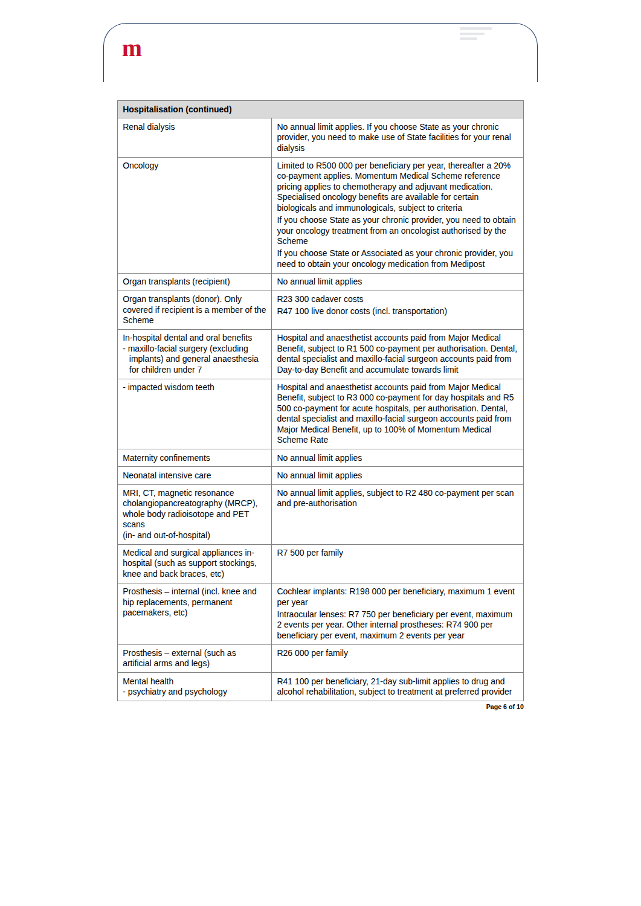m
| Hospitalisation (continued) |
| --- |
| Renal dialysis | No annual limit applies. If you choose State as your chronic provider, you need to make use of State facilities for your renal dialysis |
| Oncology | Limited to R500 000 per beneficiary per year, thereafter a 20% co-payment applies. Momentum Medical Scheme reference pricing applies to chemotherapy and adjuvant medication. Specialised oncology benefits are available for certain biologicals and immunologicals, subject to criteria If you choose State as your chronic provider, you need to obtain your oncology treatment from an oncologist authorised by the Scheme If you choose State or Associated as your chronic provider, you need to obtain your oncology medication from Medipost |
| Organ transplants (recipient) | No annual limit applies |
| Organ transplants (donor). Only covered if recipient is a member of the Scheme | R23 300 cadaver costs R47 100 live donor costs (incl. transportation) |
| In-hospital dental and oral benefits - maxillo-facial surgery (excluding implants) and general anaesthesia for children under 7 | Hospital and anaesthetist accounts paid from Major Medical Benefit, subject to R1 500 co-payment per authorisation. Dental, dental specialist and maxillo-facial surgeon accounts paid from Day-to-day Benefit and accumulate towards limit |
| - impacted wisdom teeth | Hospital and anaesthetist accounts paid from Major Medical Benefit, subject to R3 000 co-payment for day hospitals and R5 500 co-payment for acute hospitals, per authorisation. Dental, dental specialist and maxillo-facial surgeon accounts paid from Major Medical Benefit, up to 100% of Momentum Medical Scheme Rate |
| Maternity confinements | No annual limit applies |
| Neonatal intensive care | No annual limit applies |
| MRI, CT, magnetic resonance cholangiopancreatography (MRCP), whole body radioisotope and PET scans (in- and out-of-hospital) | No annual limit applies, subject to R2 480 co-payment per scan and pre-authorisation |
| Medical and surgical appliances in-hospital (such as support stockings, knee and back braces, etc) | R7 500 per family |
| Prosthesis – internal (incl. knee and hip replacements, permanent pacemakers, etc) | Cochlear implants: R198 000 per beneficiary, maximum 1 event per year Intraocular lenses: R7 750 per beneficiary per event, maximum 2 events per year. Other internal prostheses: R74 900 per beneficiary per event, maximum 2 events per year |
| Prosthesis – external (such as artificial arms and legs) | R26 000 per family |
| Mental health - psychiatry and psychology | R41 100 per beneficiary, 21-day sub-limit applies to drug and alcohol rehabilitation, subject to treatment at preferred provider |
Page 6 of 10